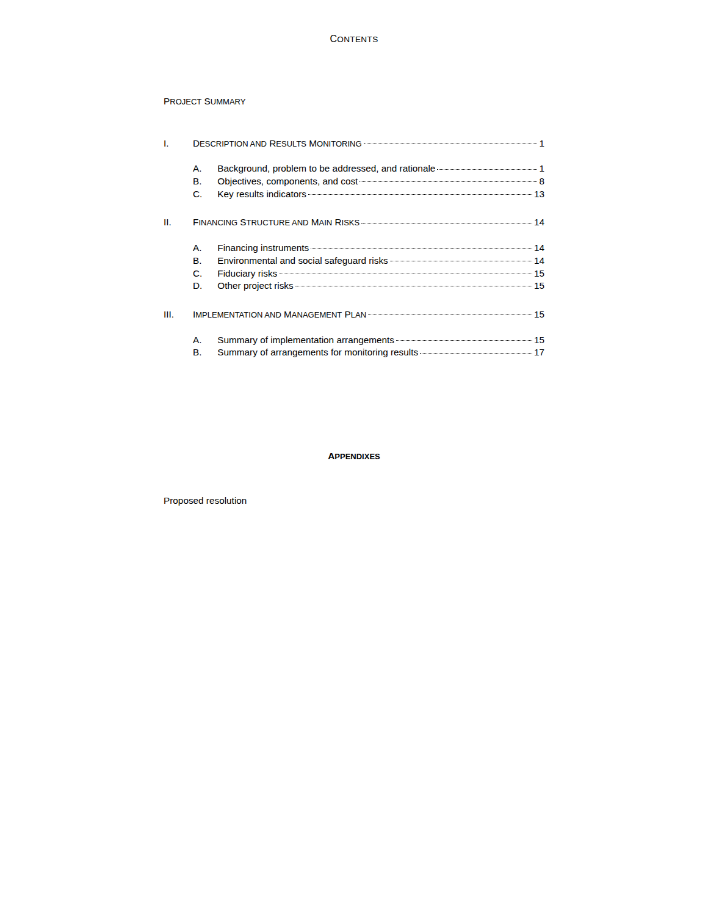CONTENTS
PROJECT SUMMARY
| I. | D ESCRIPTION AND R ESULTS M ONITORING 1 |
| | A. | Background, problem to be addressed, and rationale 1 |
| | B. | Objectives, components, and cost 8 |
| | C. | Key results indicators 13 |
| II. | F INANCING S TRUCTURE AND M AIN R ISKS 14 |
| | A. | Financing instruments 14 |
| | B. | Environmental and social safeguard risks 14 |
| | C. | Fiduciary risks 15 |
| | D. | Other project risks 15 |
| III. | I MPLEMENTATION AND M ANAGEMENT P LAN 15 |
| | A. | Summary of implementation arrangements 15 |
| | B. | Summary of arrangements for monitoring results 17 |
APPENDIXES
Proposed resolution